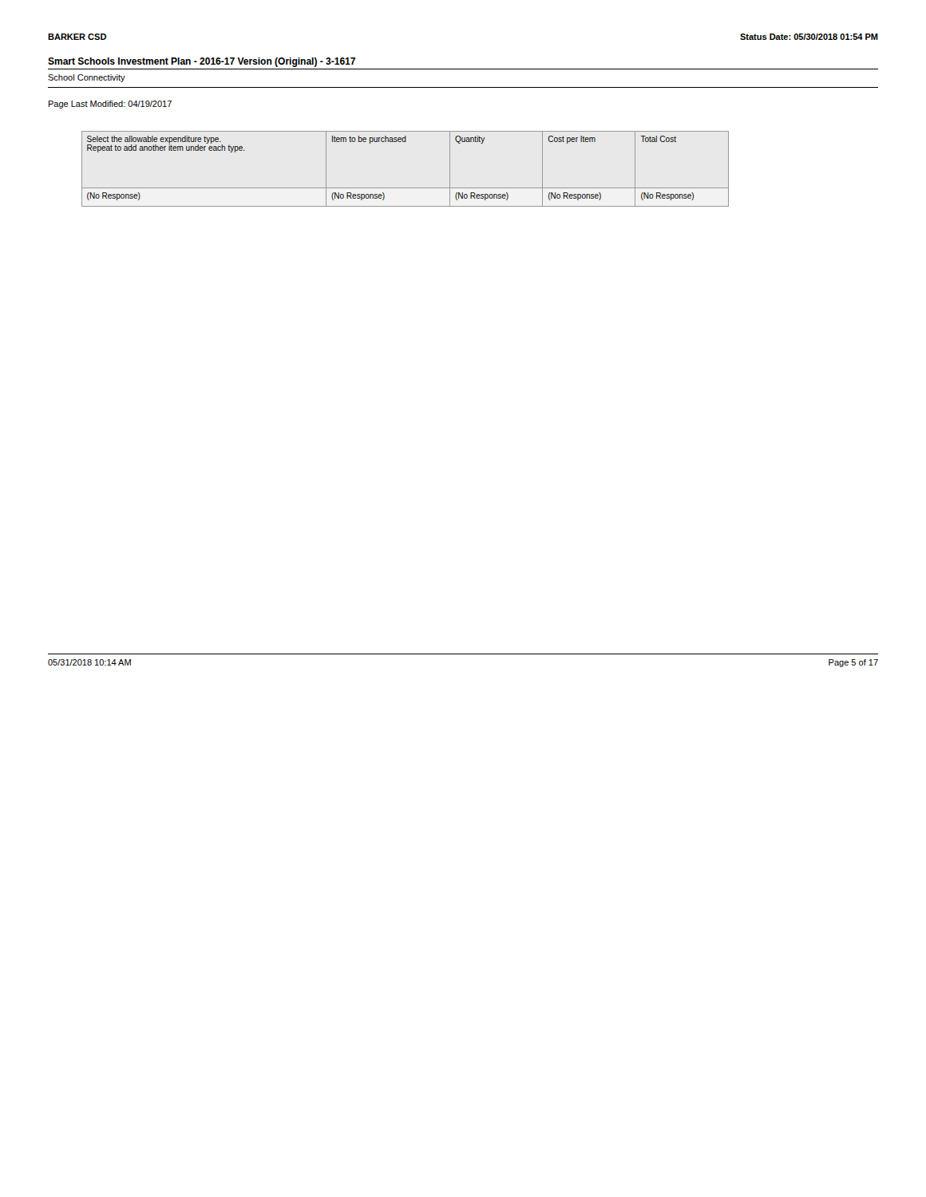BARKER CSD Status Date: 05/30/2018 01:54 PM
Smart Schools Investment Plan - 2016-17 Version (Original) - 3-1617
School Connectivity
Page Last Modified: 04/19/2017
| Select the allowable expenditure type. Repeat to add another item under each type. | Item to be purchased | Quantity | Cost per Item | Total Cost |
| --- | --- | --- | --- | --- |
| (No Response) | (No Response) | (No Response) | (No Response) | (No Response) |
05/31/2018 10:14 AM Page 5 of 17